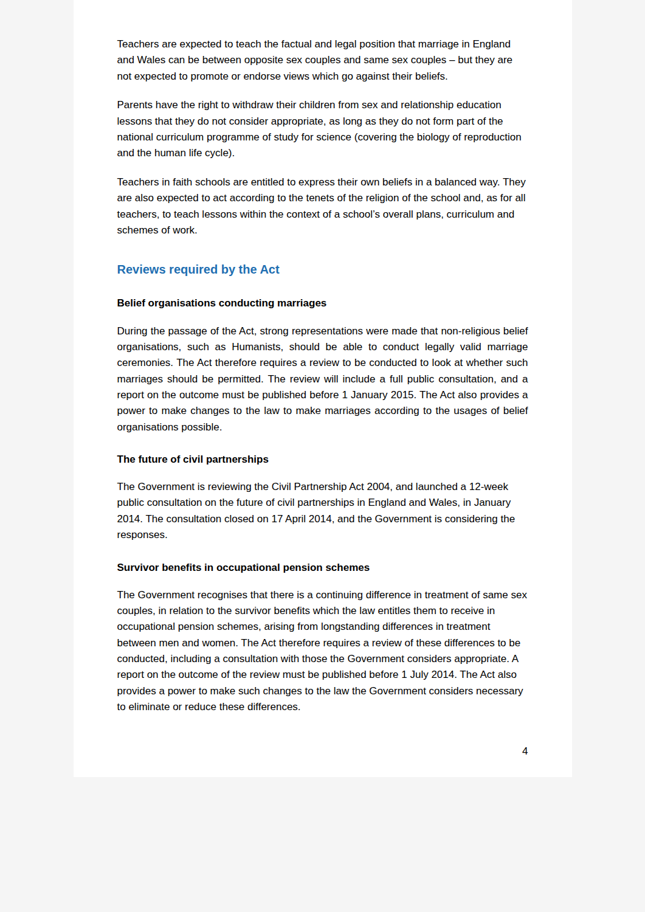Teachers are expected to teach the factual and legal position that marriage in England and Wales can be between opposite sex couples and same sex couples – but they are not expected to promote or endorse views which go against their beliefs.
Parents have the right to withdraw their children from sex and relationship education lessons that they do not consider appropriate, as long as they do not form part of the national curriculum programme of study for science (covering the biology of reproduction and the human life cycle).
Teachers in faith schools are entitled to express their own beliefs in a balanced way. They are also expected to act according to the tenets of the religion of the school and, as for all teachers, to teach lessons within the context of a school’s overall plans, curriculum and schemes of work.
Reviews required by the Act
Belief organisations conducting marriages
During the passage of the Act, strong representations were made that non-religious belief organisations, such as Humanists, should be able to conduct legally valid marriage ceremonies. The Act therefore requires a review to be conducted to look at whether such marriages should be permitted. The review will include a full public consultation, and a report on the outcome must be published before 1 January 2015. The Act also provides a power to make changes to the law to make marriages according to the usages of belief organisations possible.
The future of civil partnerships
The Government is reviewing the Civil Partnership Act 2004, and launched a 12-week public consultation on the future of civil partnerships in England and Wales, in January 2014. The consultation closed on 17 April 2014, and the Government is considering the responses.
Survivor benefits in occupational pension schemes
The Government recognises that there is a continuing difference in treatment of same sex couples, in relation to the survivor benefits which the law entitles them to receive in occupational pension schemes, arising from longstanding differences in treatment between men and women. The Act therefore requires a review of these differences to be conducted, including a consultation with those the Government considers appropriate. A report on the outcome of the review must be published before 1 July 2014. The Act also provides a power to make such changes to the law the Government considers necessary to eliminate or reduce these differences.
4